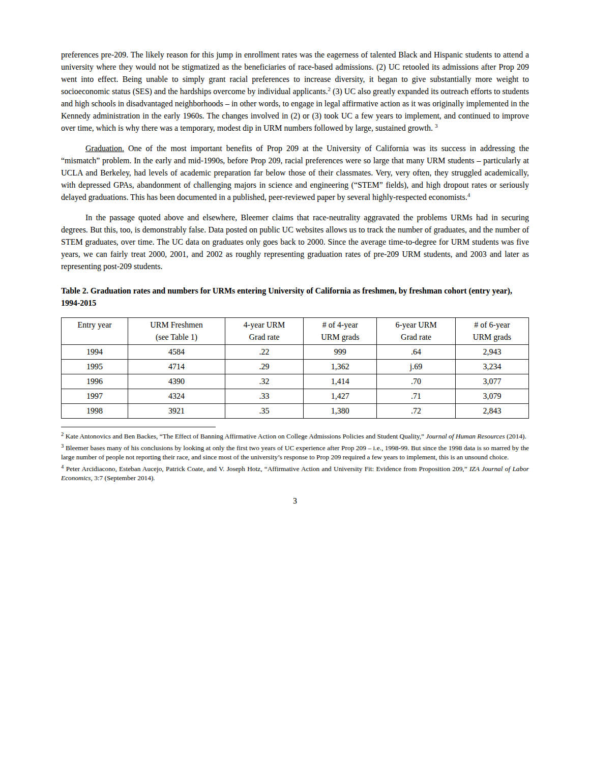preferences pre-209. The likely reason for this jump in enrollment rates was the eagerness of talented Black and Hispanic students to attend a university where they would not be stigmatized as the beneficiaries of race-based admissions. (2) UC retooled its admissions after Prop 209 went into effect. Being unable to simply grant racial preferences to increase diversity, it began to give substantially more weight to socioeconomic status (SES) and the hardships overcome by individual applicants.2 (3) UC also greatly expanded its outreach efforts to students and high schools in disadvantaged neighborhoods – in other words, to engage in legal affirmative action as it was originally implemented in the Kennedy administration in the early 1960s. The changes involved in (2) or (3) took UC a few years to implement, and continued to improve over time, which is why there was a temporary, modest dip in URM numbers followed by large, sustained growth. 3
Graduation. One of the most important benefits of Prop 209 at the University of California was its success in addressing the “mismatch” problem. In the early and mid-1990s, before Prop 209, racial preferences were so large that many URM students – particularly at UCLA and Berkeley, had levels of academic preparation far below those of their classmates. Very, very often, they struggled academically, with depressed GPAs, abandonment of challenging majors in science and engineering (“STEM” fields), and high dropout rates or seriously delayed graduations. This has been documented in a published, peer-reviewed paper by several highly-respected economists.4
In the passage quoted above and elsewhere, Bleemer claims that race-neutrality aggravated the problems URMs had in securing degrees. But this, too, is demonstrably false. Data posted on public UC websites allows us to track the number of graduates, and the number of STEM graduates, over time. The UC data on graduates only goes back to 2000. Since the average time-to-degree for URM students was five years, we can fairly treat 2000, 2001, and 2002 as roughly representing graduation rates of pre-209 URM students, and 2003 and later as representing post-209 students.
Table 2. Graduation rates and numbers for URMs entering University of California as freshmen, by freshman cohort (entry year), 1994-2015
| Entry year | URM Freshmen (see Table 1) | 4-year URM Grad rate | # of 4-year URM grads | 6-year URM Grad rate | # of 6-year URM grads |
| --- | --- | --- | --- | --- | --- |
| 1994 | 4584 | .22 | 999 | .64 | 2,943 |
| 1995 | 4714 | .29 | 1,362 | j.69 | 3,234 |
| 1996 | 4390 | .32 | 1,414 | .70 | 3,077 |
| 1997 | 4324 | .33 | 1,427 | .71 | 3,079 |
| 1998 | 3921 | .35 | 1,380 | .72 | 2,843 |
2 Kate Antonovics and Ben Backes, “The Effect of Banning Affirmative Action on College Admissions Policies and Student Quality,” Journal of Human Resources (2014).
3 Bleemer bases many of his conclusions by looking at only the first two years of UC experience after Prop 209 – i.e., 1998-99. But since the 1998 data is so marred by the large number of people not reporting their race, and since most of the university’s response to Prop 209 required a few years to implement, this is an unsound choice.
4 Peter Arcidiacono, Esteban Aucejo, Patrick Coate, and V. Joseph Hotz, “Affirmative Action and University Fit: Evidence from Proposition 209,” IZA Journal of Labor Economics, 3:7 (September 2014).
3